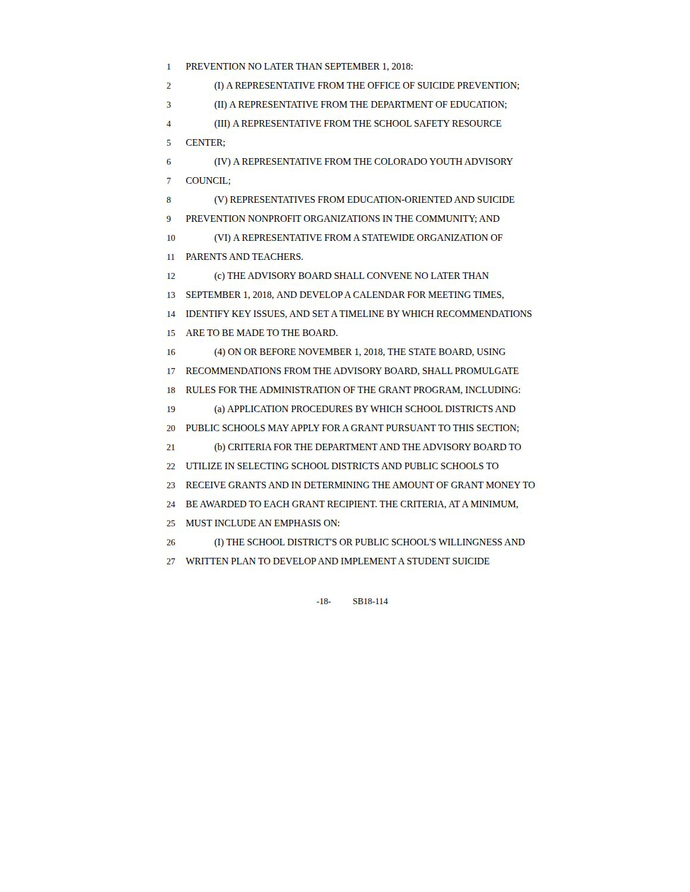1 PREVENTION NO LATER THAN SEPTEMBER 1, 2018:
2(I) A REPRESENTATIVE FROM THE OFFICE OF SUICIDE PREVENTION;
3(II) A REPRESENTATIVE FROM THE DEPARTMENT OF EDUCATION;
4(III) A REPRESENTATIVE FROM THE SCHOOL SAFETY RESOURCE
5 CENTER;
6(IV) A REPRESENTATIVE FROM THE COLORADO YOUTH ADVISORY
7 COUNCIL;
8(V) REPRESENTATIVES FROM EDUCATION-ORIENTED AND SUICIDE
9 PREVENTION NONPROFIT ORGANIZATIONS IN THE COMMUNITY; AND
10(VI) A REPRESENTATIVE FROM A STATEWIDE ORGANIZATION OF
11 PARENTS AND TEACHERS.
12(c) THE ADVISORY BOARD SHALL CONVENE NO LATER THAN
13 SEPTEMBER 1, 2018, AND DEVELOP A CALENDAR FOR MEETING TIMES,
14 IDENTIFY KEY ISSUES, AND SET A TIMELINE BY WHICH RECOMMENDATIONS
15 ARE TO BE MADE TO THE BOARD.
16(4) ON OR BEFORE NOVEMBER 1, 2018, THE STATE BOARD, USING
17 RECOMMENDATIONS FROM THE ADVISORY BOARD, SHALL PROMULGATE
18 RULES FOR THE ADMINISTRATION OF THE GRANT PROGRAM, INCLUDING:
19(a) APPLICATION PROCEDURES BY WHICH SCHOOL DISTRICTS AND
20 PUBLIC SCHOOLS MAY APPLY FOR A GRANT PURSUANT TO THIS SECTION;
21(b) CRITERIA FOR THE DEPARTMENT AND THE ADVISORY BOARD TO
22 UTILIZE IN SELECTING SCHOOL DISTRICTS AND PUBLIC SCHOOLS TO
23 RECEIVE GRANTS AND IN DETERMINING THE AMOUNT OF GRANT MONEY TO
24 BE AWARDED TO EACH GRANT RECIPIENT. THE CRITERIA, AT A MINIMUM,
25 MUST INCLUDE AN EMPHASIS ON:
26(I) THE SCHOOL DISTRICT'S OR PUBLIC SCHOOL'S WILLINGNESS AND
27 WRITTEN PLAN TO DEVELOP AND IMPLEMENT A STUDENT SUICIDE
-18- SB18-114